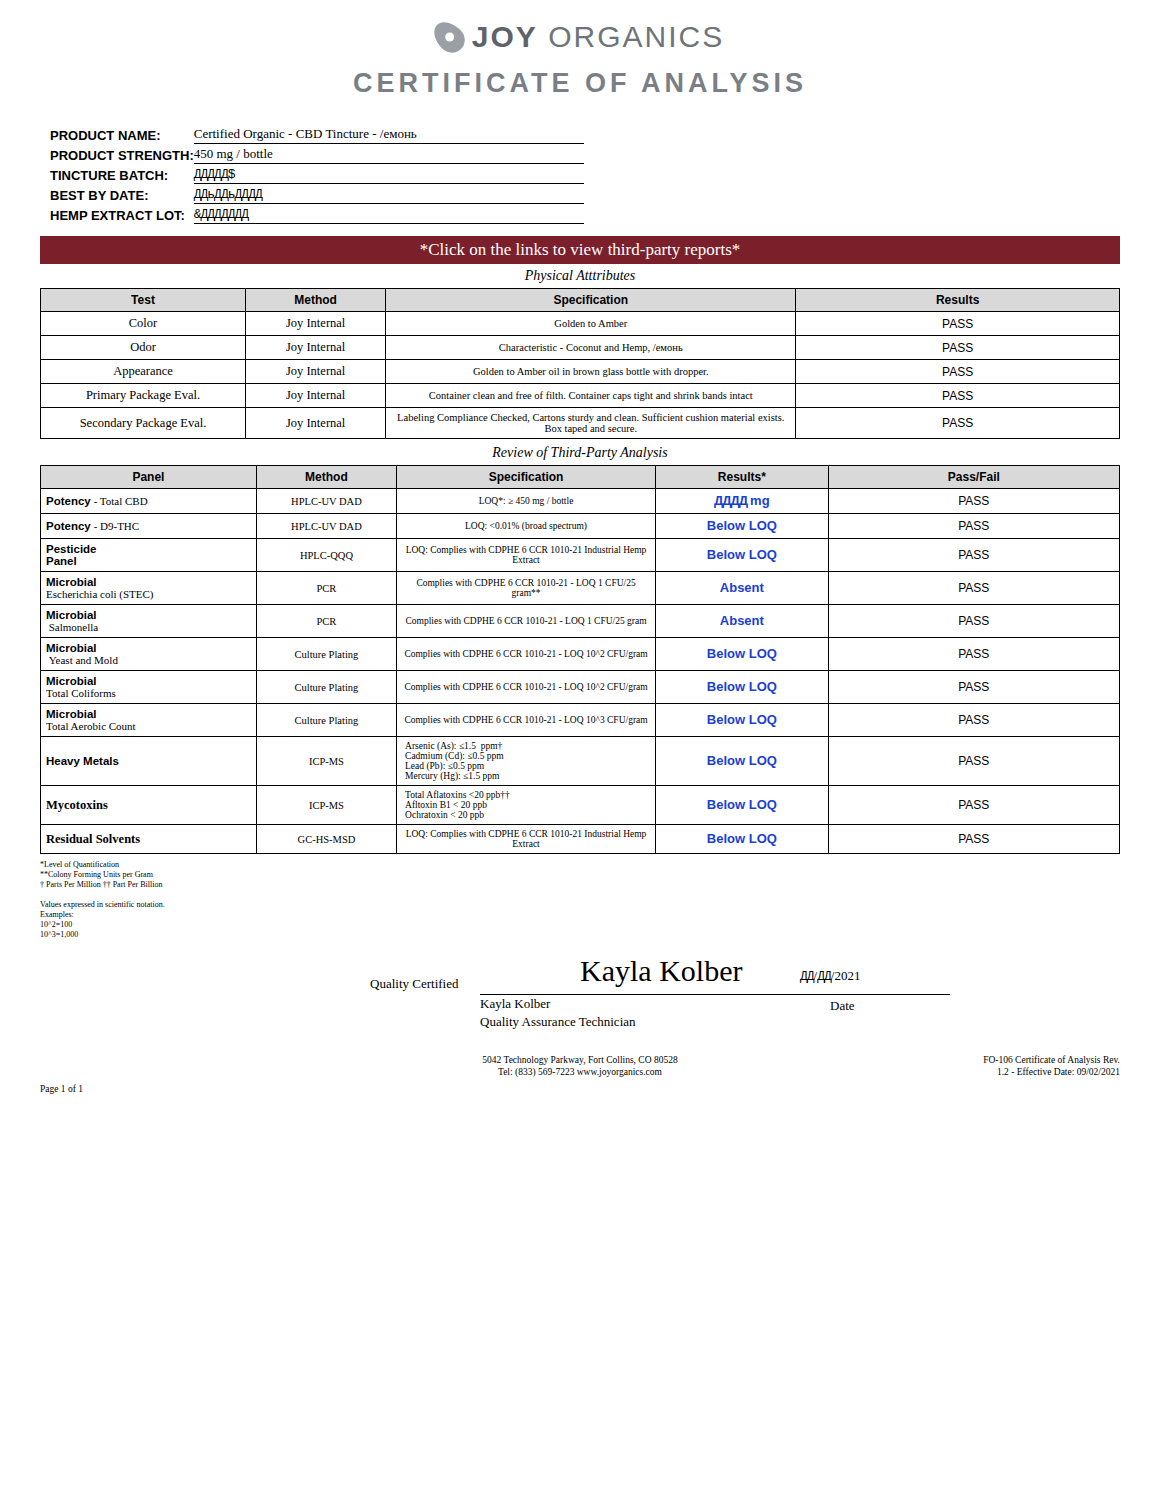JOY ORGANICS
CERTIFICATE OF ANALYSIS
| PRODUCT NAME: | Certified Organic - CBD Tincture - /емонь |
| PRODUCT STRENGTH: | 450 mg / bottle |
| TINCTURE BATCH: | ДДДДД$ |
| BEST BY DATE: | ДДьДДьДДДД |
| HEMP EXTRACT LOT: | &ДДДДДДД |
*Click on the links to view third-party reports*
Physical Atttributes
| Test | Method | Specification | Results |
| --- | --- | --- | --- |
| Color | Joy Internal | Golden to Amber | PASS |
| Odor | Joy Internal | Characteristic - Coconut and Hemp, /емонь | PASS |
| Appearance | Joy Internal | Golden to Amber oil in brown glass bottle with dropper. | PASS |
| Primary Package Eval. | Joy Internal | Container clean and free of filth. Container caps tight and shrink bands intact | PASS |
| Secondary Package Eval. | Joy Internal | Labeling Compliance Checked, Cartons sturdy and clean. Sufficient cushion material exists. Box taped and secure. | PASS |
Review of Third-Party Analysis
| Panel | Method | Specification | Results* | Pass/Fail |
| --- | --- | --- | --- | --- |
| Potency - Total CBD | HPLC-UV DAD | LOQ*: ≥ 450 mg / bottle | ДДДД mg | PASS |
| Potency - D9-THC | HPLC-UV DAD | LOQ: <0.01% (broad spectrum) | Below LOQ | PASS |
| Pesticide Panel | HPLC-QQQ | LOQ: Complies with CDPHE 6 CCR 1010-21 Industrial Hemp Extract | Below LOQ | PASS |
| Microbial Escherichia coli (STEC) | PCR | Complies with CDPHE 6 CCR 1010-21 - LOQ 1 CFU/25 gram** | Absent | PASS |
| Microbial Salmonella | PCR | Complies with CDPHE 6 CCR 1010-21 - LOQ 1 CFU/25 gram | Absent | PASS |
| Microbial Yeast and Mold | Culture Plating | Complies with CDPHE 6 CCR 1010-21 - LOQ 10^2 CFU/gram | Below LOQ | PASS |
| Microbial Total Coliforms | Culture Plating | Complies with CDPHE 6 CCR 1010-21 - LOQ 10^2 CFU/gram | Below LOQ | PASS |
| Microbial Total Aerobic Count | Culture Plating | Complies with CDPHE 6 CCR 1010-21 - LOQ 10^3 CFU/gram | Below LOQ | PASS |
| Heavy Metals | ICP-MS | Arsenic (As): ≤1.5 ppm† Cadmium (Cd): ≤0.5 ppm Lead (Pb): ≤0.5 ppm Mercury (Hg): ≤1.5 ppm | Below LOQ | PASS |
| Mycotoxins | ICP-MS | Total Aflatoxins <20 ppb†† Afltoxin B1 < 20 ppb Ochratoxin < 20 ppb | Below LOQ | PASS |
| Residual Solvents | GC-HS-MSD | LOQ: Complies with CDPHE 6 CCR 1010-21 Industrial Hemp Extract | Below LOQ | PASS |
*Level of Quantification
**Colony Forming Units per Gram
† Parts Per Million †† Part Per Billion
Values expressed in scientific notation.
Examples:
10^2=100
10^3=1,000
Quality Certified
Kayla Kolber
Kayla Kolber
Quality Assurance Technician
ДД/ДД/2021
Date
5042 Technology Parkway, Fort Collins, CO 80528
Tel: (833) 569-7223 www.joyorganics.com
Page 1 of 1
FO-106 Certificate of Analysis Rev.
1.2 - Effective Date: 09/02/2021